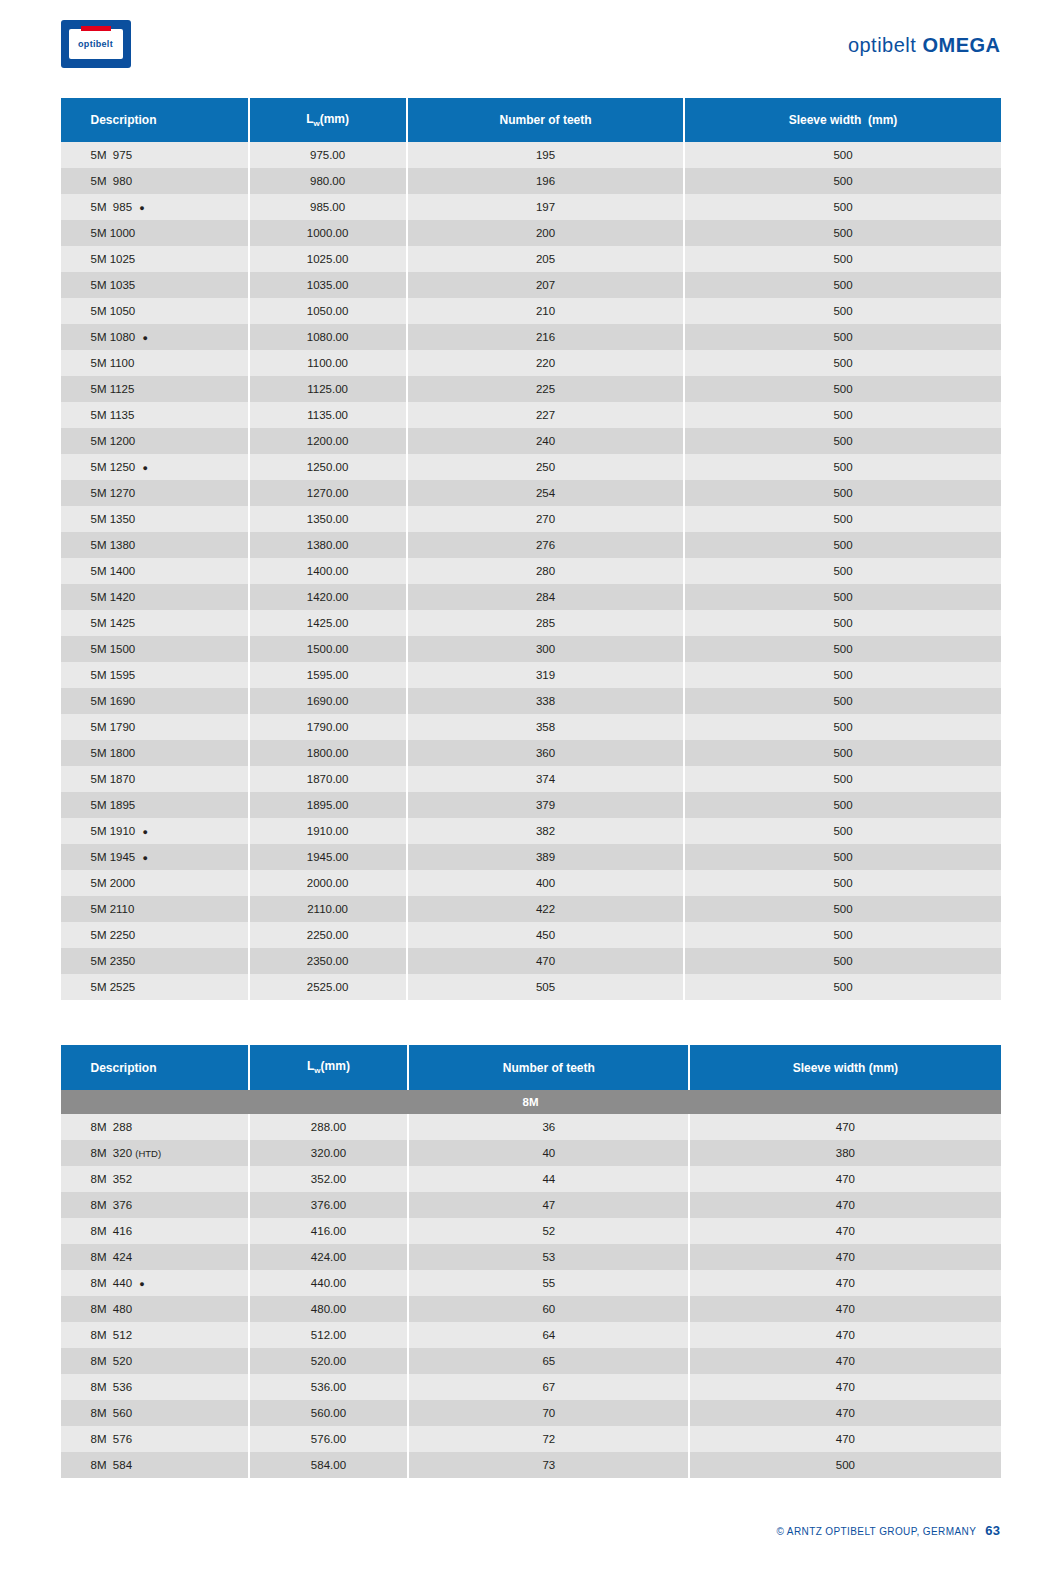optibelt
optibelt OMEGA
| Description | L w (mm) | Number of teeth | Sleeve width (mm) |
| --- | --- | --- | --- |
| 5M 975 | 975.00 | 195 | 500 |
| 5M 980 | 980.00 | 196 | 500 |
| 5M 985 ● | 985.00 | 197 | 500 |
| 5M 1000 | 1000.00 | 200 | 500 |
| 5M 1025 | 1025.00 | 205 | 500 |
| 5M 1035 | 1035.00 | 207 | 500 |
| 5M 1050 | 1050.00 | 210 | 500 |
| 5M 1080 ● | 1080.00 | 216 | 500 |
| 5M 1100 | 1100.00 | 220 | 500 |
| 5M 1125 | 1125.00 | 225 | 500 |
| 5M 1135 | 1135.00 | 227 | 500 |
| 5M 1200 | 1200.00 | 240 | 500 |
| 5M 1250 ● | 1250.00 | 250 | 500 |
| 5M 1270 | 1270.00 | 254 | 500 |
| 5M 1350 | 1350.00 | 270 | 500 |
| 5M 1380 | 1380.00 | 276 | 500 |
| 5M 1400 | 1400.00 | 280 | 500 |
| 5M 1420 | 1420.00 | 284 | 500 |
| 5M 1425 | 1425.00 | 285 | 500 |
| 5M 1500 | 1500.00 | 300 | 500 |
| 5M 1595 | 1595.00 | 319 | 500 |
| 5M 1690 | 1690.00 | 338 | 500 |
| 5M 1790 | 1790.00 | 358 | 500 |
| 5M 1800 | 1800.00 | 360 | 500 |
| 5M 1870 | 1870.00 | 374 | 500 |
| 5M 1895 | 1895.00 | 379 | 500 |
| 5M 1910 ● | 1910.00 | 382 | 500 |
| 5M 1945 ● | 1945.00 | 389 | 500 |
| 5M 2000 | 2000.00 | 400 | 500 |
| 5M 2110 | 2110.00 | 422 | 500 |
| 5M 2250 | 2250.00 | 450 | 500 |
| 5M 2350 | 2350.00 | 470 | 500 |
| 5M 2525 | 2525.00 | 505 | 500 |
| Description | L w (mm) | Number of teeth | Sleeve width (mm) |
| --- | --- | --- | --- |
| 8M |
| 8M 288 | 288.00 | 36 | 470 |
| 8M 320 (HTD) | 320.00 | 40 | 380 |
| 8M 352 | 352.00 | 44 | 470 |
| 8M 376 | 376.00 | 47 | 470 |
| 8M 416 | 416.00 | 52 | 470 |
| 8M 424 | 424.00 | 53 | 470 |
| 8M 440 ● | 440.00 | 55 | 470 |
| 8M 480 | 480.00 | 60 | 470 |
| 8M 512 | 512.00 | 64 | 470 |
| 8M 520 | 520.00 | 65 | 470 |
| 8M 536 | 536.00 | 67 | 470 |
| 8M 560 | 560.00 | 70 | 470 |
| 8M 576 | 576.00 | 72 | 470 |
| 8M 584 | 584.00 | 73 | 500 |
© ARNTZ OPTIBELT GROUP, GERMANY 63